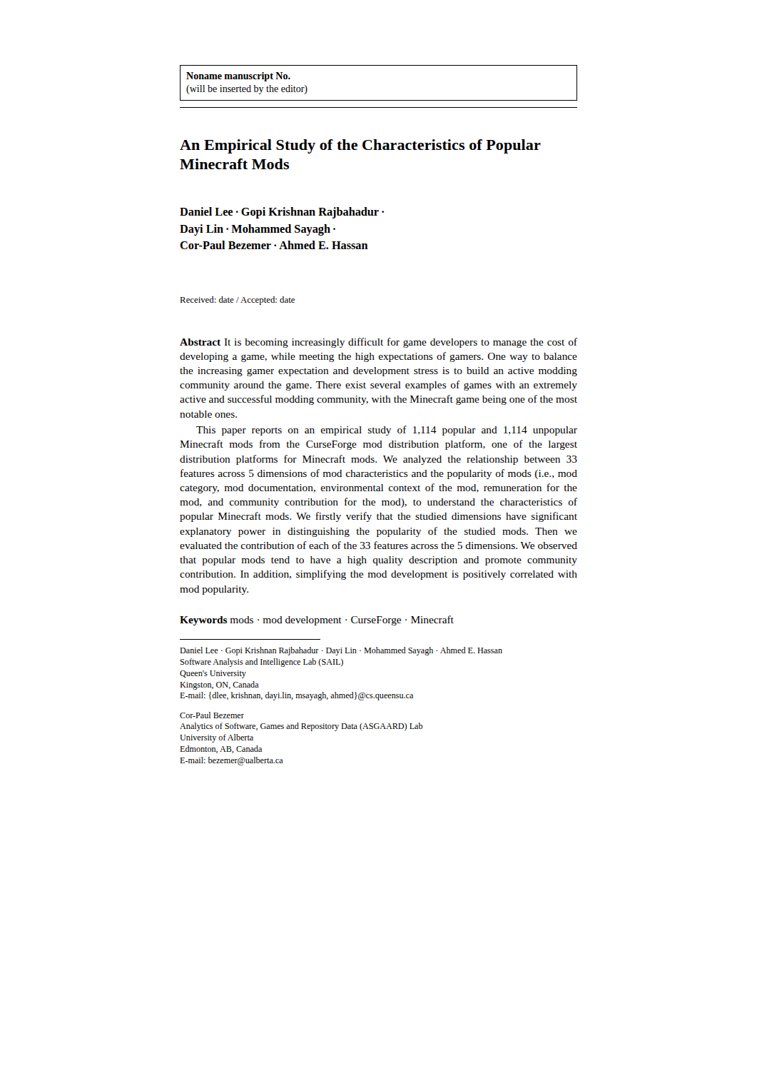Noname manuscript No.
(will be inserted by the editor)
An Empirical Study of the Characteristics of Popular
Minecraft Mods
Daniel Lee·Gopi Krishnan Rajbahadur·
Dayi Lin·Mohammed Sayagh·
Cor-Paul Bezemer·Ahmed E. Hassan
Received: date / Accepted: date
Abstract It is becoming increasingly difficult for game developers to manage the cost of developing a game, while meeting the high expectations of gamers. One way to balance the increasing gamer expectation and development stress is to build an active modding community around the game. There exist several examples of games with an extremely active and successful modding community, with the Minecraft game being one of the most notable ones.
This paper reports on an empirical study of 1,114 popular and 1,114 unpopular Minecraft mods from the CurseForge mod distribution platform, one of the largest distribution platforms for Minecraft mods. We analyzed the relationship between 33 features across 5 dimensions of mod characteristics and the popularity of mods (i.e., mod category, mod documentation, environmental context of the mod, remuneration for the mod, and community contribution for the mod), to understand the characteristics of popular Minecraft mods. We firstly verify that the studied dimensions have significant explanatory power in distinguishing the popularity of the studied mods. Then we evaluated the contribution of each of the 33 features across the 5 dimensions. We observed that popular mods tend to have a high quality description and promote community contribution. In addition, simplifying the mod development is positively correlated with mod popularity.
Keywords mods·mod development·CurseForge·Minecraft
Daniel Lee · Gopi Krishnan Rajbahadur · Dayi Lin · Mohammed Sayagh · Ahmed E. Hassan
Software Analysis and Intelligence Lab (SAIL)
Queen's University
Kingston, ON, Canada
E-mail: {dlee, krishnan, dayi.lin, msayagh, ahmed}@cs.queensu.ca
Cor-Paul Bezemer
Analytics of Software, Games and Repository Data (ASGAARD) Lab
University of Alberta
Edmonton, AB, Canada
E-mail: bezemer@ualberta.ca